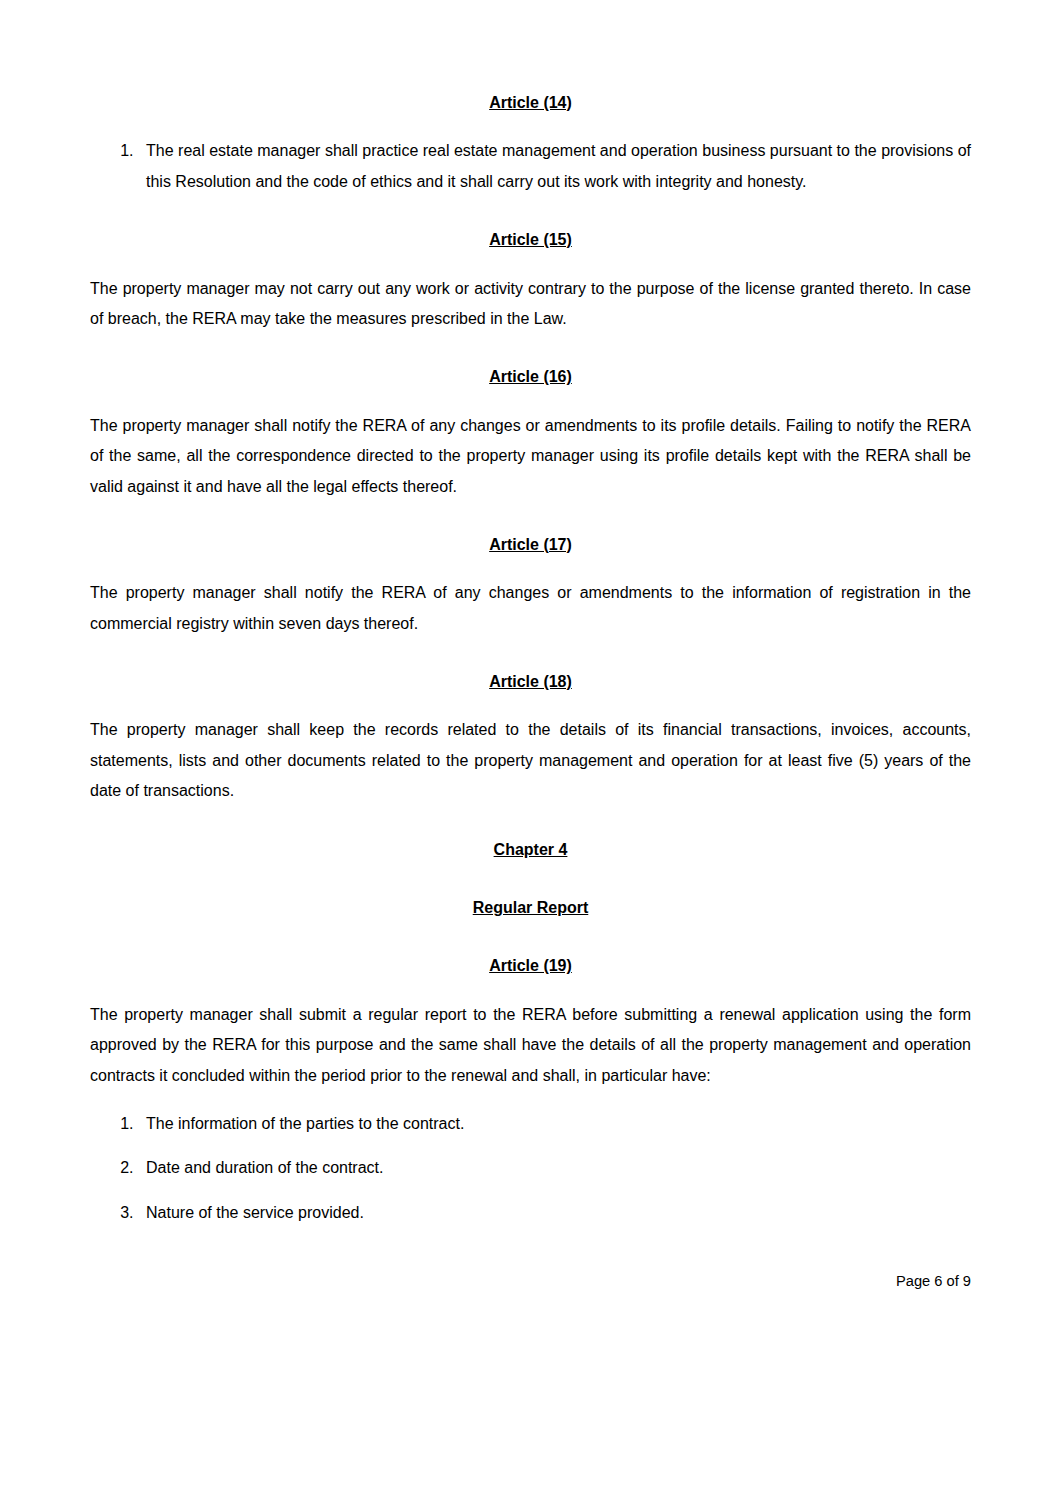Article (14)
The real estate manager shall practice real estate management and operation business pursuant to the provisions of this Resolution and the code of ethics and it shall carry out its work with integrity and honesty.
Article (15)
The property manager may not carry out any work or activity contrary to the purpose of the license granted thereto. In case of breach, the RERA may take the measures prescribed in the Law.
Article (16)
The property manager shall notify the RERA of any changes or amendments to its profile details. Failing to notify the RERA of the same, all the correspondence directed to the property manager using its profile details kept with the RERA shall be valid against it and have all the legal effects thereof.
Article (17)
The property manager shall notify the RERA of any changes or amendments to the information of registration in the commercial registry within seven days thereof.
Article (18)
The property manager shall keep the records related to the details of its financial transactions, invoices, accounts, statements, lists and other documents related to the property management and operation for at least five (5) years of the date of transactions.
Chapter 4
Regular Report
Article (19)
The property manager shall submit a regular report to the RERA before submitting a renewal application using the form approved by the RERA for this purpose and the same shall have the details of all the property management and operation contracts it concluded within the period prior to the renewal and shall, in particular have:
The information of the parties to the contract.
Date and duration of the contract.
Nature of the service provided.
Page 6 of 9